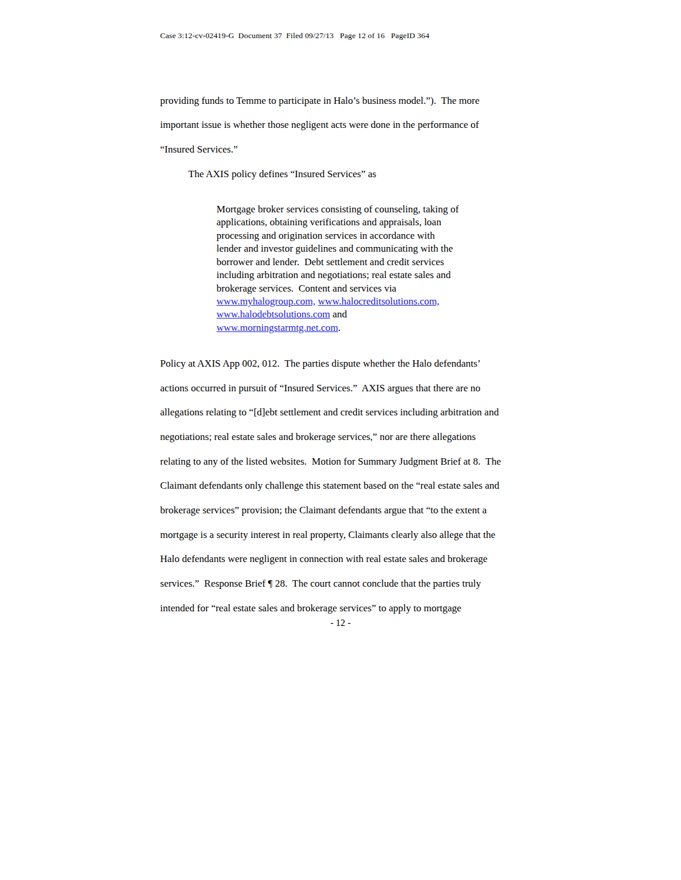Case 3:12-cv-02419-G Document 37 Filed 09/27/13 Page 12 of 16 PageID 364
providing funds to Temme to participate in Halo’s business model.”). The more
important issue is whether those negligent acts were done in the performance of
“Insured Services.”
The AXIS policy defines “Insured Services” as
Mortgage broker services consisting of counseling, taking of applications, obtaining verifications and appraisals, loan processing and origination services in accordance with lender and investor guidelines and communicating with the borrower and lender. Debt settlement and credit services including arbitration and negotiations; real estate sales and brokerage services. Content and services via www.myhalogroup.com, www.halocreditsolutions.com, www.halodebtsolutions.com and www.morningstarmtg.net.com.
Policy at AXIS App 002, 012. The parties dispute whether the Halo defendants’
actions occurred in pursuit of “Insured Services.” AXIS argues that there are no
allegations relating to “[d]ebt settlement and credit services including arbitration and
negotiations; real estate sales and brokerage services,” nor are there allegations
relating to any of the listed websites. Motion for Summary Judgment Brief at 8. The
Claimant defendants only challenge this statement based on the “real estate sales and
brokerage services” provision; the Claimant defendants argue that “to the extent a
mortgage is a security interest in real property, Claimants clearly also allege that the
Halo defendants were negligent in connection with real estate sales and brokerage
services.” Response Brief ¶ 28. The court cannot conclude that the parties truly
intended for “real estate sales and brokerage services” to apply to mortgage
- 12 -